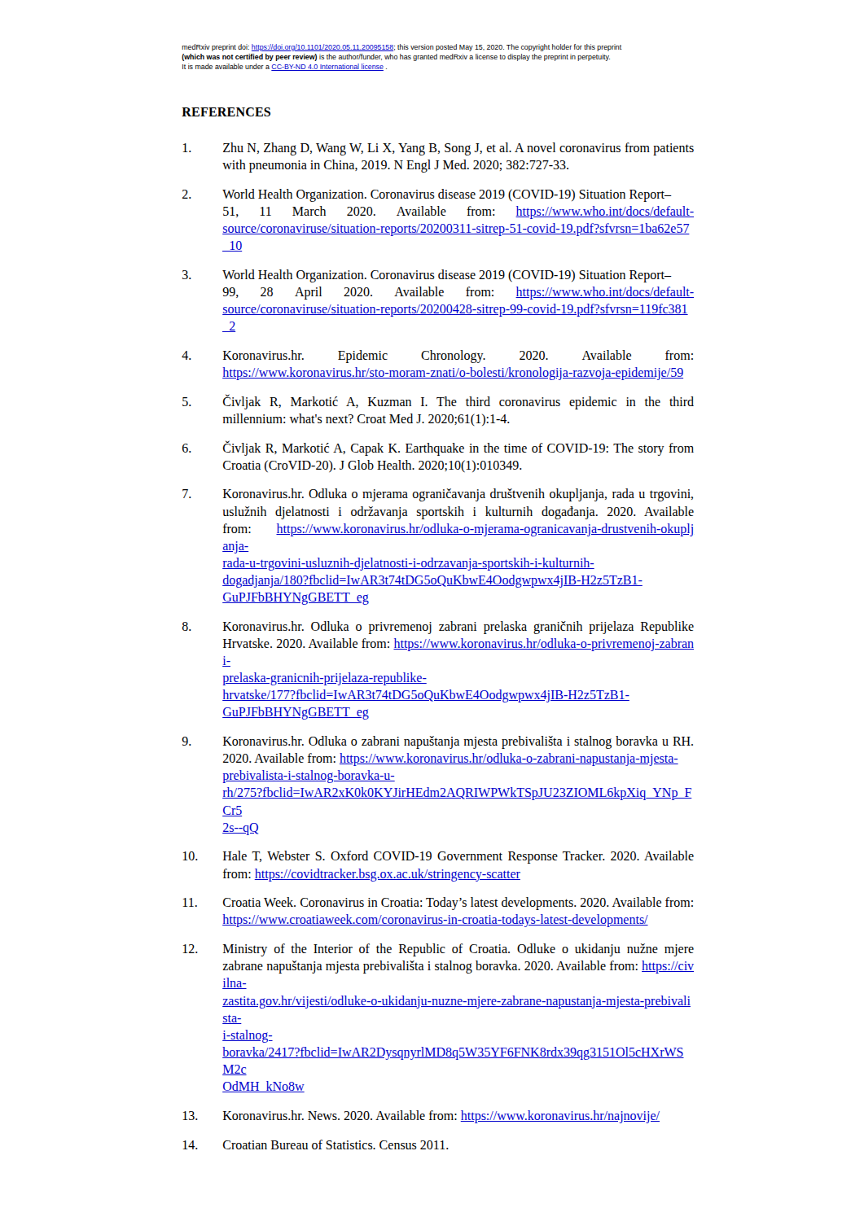medRxiv preprint doi: https://doi.org/10.1101/2020.05.11.20095158; this version posted May 15, 2020. The copyright holder for this preprint
(which was not certified by peer review) is the author/funder, who has granted medRxiv a license to display the preprint in perpetuity.
It is made available under a CC-BY-ND 4.0 International license .
REFERENCES
1. Zhu N, Zhang D, Wang W, Li X, Yang B, Song J, et al. A novel coronavirus from patients with pneumonia in China, 2019. N Engl J Med. 2020; 382:727-33.
2. World Health Organization. Coronavirus disease 2019 (COVID-19) Situation Report– 51, 11 March 2020. Available from: https://www.who.int/docs/default- source/coronaviruse/situation-reports/20200311-sitrep-51-covid-19.pdf?sfvrsn=1ba62e57_10
3. World Health Organization. Coronavirus disease 2019 (COVID-19) Situation Report– 99, 28 April 2020. Available from: https://www.who.int/docs/default- source/coronaviruse/situation-reports/20200428-sitrep-99-covid-19.pdf?sfvrsn=119fc381_2
4. Koronavirus.hr. Epidemic Chronology. 2020. Available from: https://www.koronavirus.hr/sto-moram-znati/o-bolesti/kronologija-razvoja-epidemije/59
5. Čivljak R, Markotić A, Kuzman I. The third coronavirus epidemic in the third millennium: what's next? Croat Med J. 2020;61(1):1-4.
6. Čivljak R, Markotić A, Capak K. Earthquake in the time of COVID-19: The story from Croatia (CroVID-20). J Glob Health. 2020;10(1):010349.
7. Koronavirus.hr. Odluka o mjerama ograničavanja društvenih okupljanja, rada u trgovini, uslužnih djelatnosti i održavanja sportskih i kulturnih događanja. 2020. Available from: https://www.koronavirus.hr/odluka-o-mjerama-ogranicavanja-drustvenih-okupljanja-
rada-u-trgovini-usluznih-djelatnosti-i-odrzavanja-sportskih-i-kulturnih-
dogadjanja/180?fbclid=IwAR3t74tDG5oQuKbwE4Oodgwpwx4jIB-H2z5TzB1-
GuPJFbBHYNgGBETT_eg
8. Koronavirus.hr. Odluka o privremenoj zabrani prelaska graničnih prijelaza Republike Hrvatske. 2020. Available from: https://www.koronavirus.hr/odluka-o-privremenoj-zabrani-
prelaska-granicnih-prijelaza-republike-
hrvatske/177?fbclid=IwAR3t74tDG5oQuKbwE4Oodgwpwx4jIB-H2z5TzB1-
GuPJFbBHYNgGBETT_eg
9. Koronavirus.hr. Odluka o zabrani napuštanja mjesta prebivališta i stalnog boravka u RH. 2020. Available from: https://www.koronavirus.hr/odluka-o-zabrani-napustanja-mjesta-
prebivalista-i-stalnog-boravka-u-
rh/275?fbclid=IwAR2xK0k0KYJirHEdm2AQRIWPWkTSpJU23ZIOML6kpXiq_YNp_FCr5
2s--qQ
10. Hale T, Webster S. Oxford COVID-19 Government Response Tracker. 2020. Available from: https://covidtracker.bsg.ox.ac.uk/stringency-scatter
11. Croatia Week. Coronavirus in Croatia: Today’s latest developments. 2020. Available from: https://www.croatiaweek.com/coronavirus-in-croatia-todays-latest-developments/
12. Ministry of the Interior of the Republic of Croatia. Odluke o ukidanju nužne mjere zabrane napuštanja mjesta prebivališta i stalnog boravka. 2020. Available from: https://civilna-
zastita.gov.hr/vijesti/odluke-o-ukidanju-nuzne-mjere-zabrane-napustanja-mjesta-prebivalista-
i-stalnog-
boravka/2417?fbclid=IwAR2DysqnyrlMD8q5W35YF6FNK8rdx39qg3151Ol5cHXrWSM2c
OdMH_kNo8w
13. Koronavirus.hr. News. 2020. Available from: https://www.koronavirus.hr/najnovije/
14. Croatian Bureau of Statistics. Census 2011.